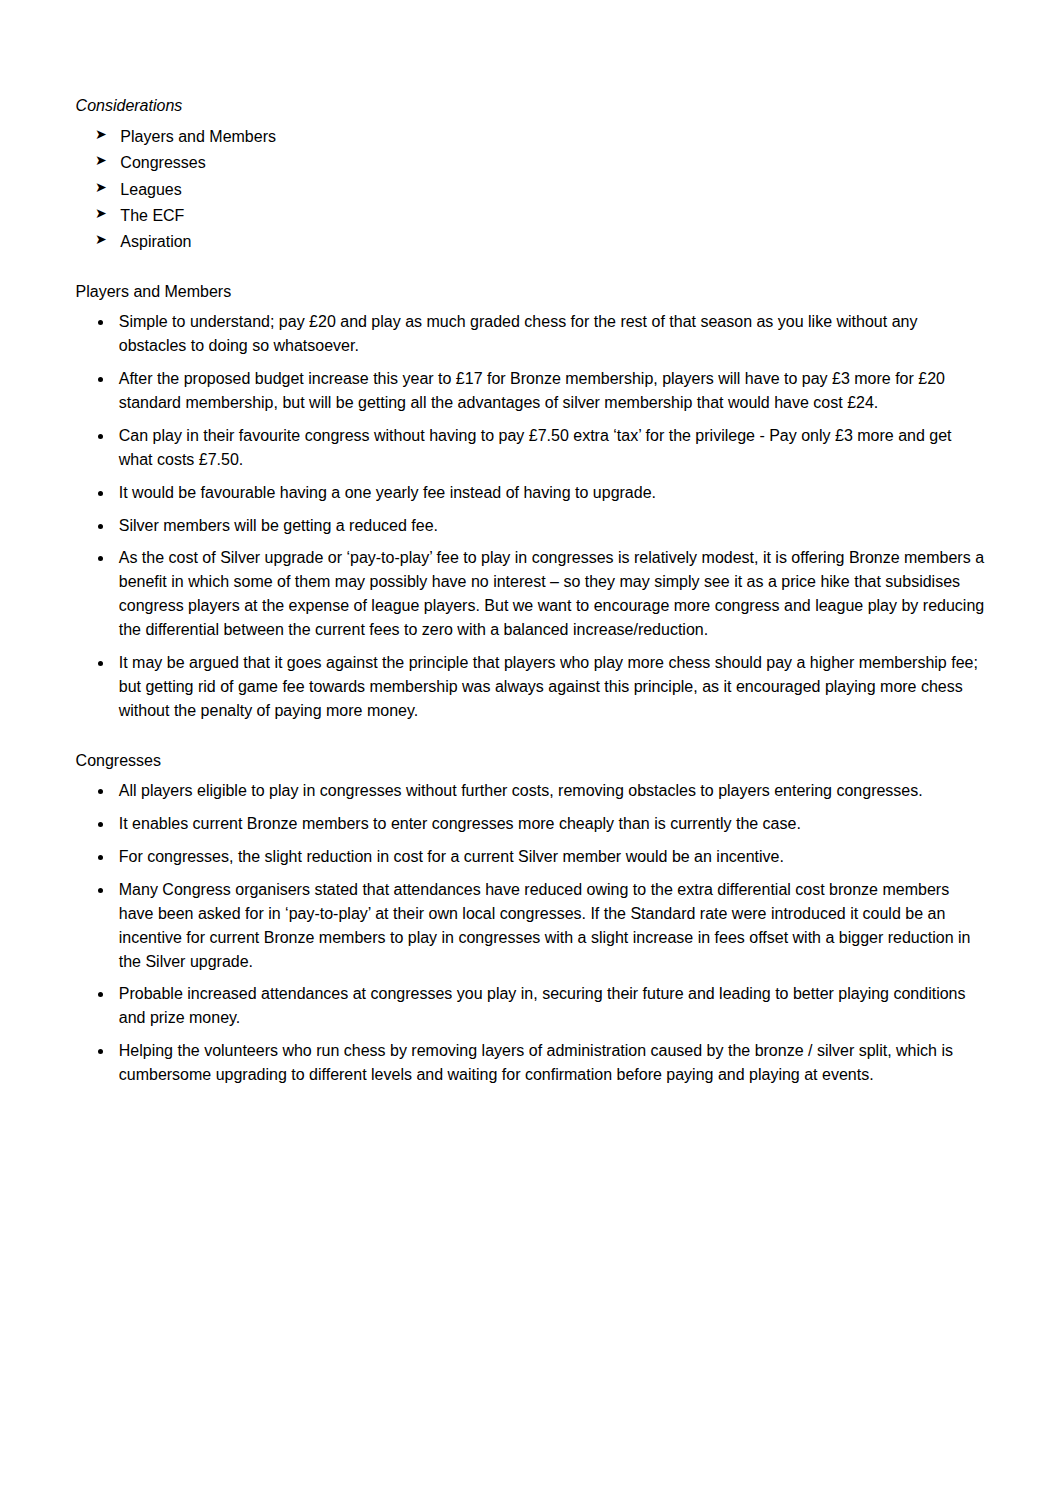Considerations
Players and Members
Congresses
Leagues
The ECF
Aspiration
Players and Members
Simple to understand; pay £20 and play as much graded chess for the rest of that season as you like without any obstacles to doing so whatsoever.
After the proposed budget increase this year to £17 for Bronze membership, players will have to pay £3 more for £20 standard membership, but will be getting all the advantages of silver membership that would have cost £24.
Can play in their favourite congress without having to pay £7.50 extra ‘tax’ for the privilege - Pay only £3 more and get what costs £7.50.
It would be favourable having a one yearly fee instead of having to upgrade.
Silver members will be getting a reduced fee.
As the cost of Silver upgrade or ‘pay-to-play’ fee to play in congresses is relatively modest, it is offering Bronze members a benefit in which some of them may possibly have no interest – so they may simply see it as a price hike that subsidises congress players at the expense of league players. But we want to encourage more congress and league play by reducing the differential between the current fees to zero with a balanced increase/reduction.
It may be argued that it goes against the principle that players who play more chess should pay a higher membership fee; but getting rid of game fee towards membership was always against this principle, as it encouraged playing more chess without the penalty of paying more money.
Congresses
All players eligible to play in congresses without further costs, removing obstacles to players entering congresses.
It enables current Bronze members to enter congresses more cheaply than is currently the case.
For congresses, the slight reduction in cost for a current Silver member would be an incentive.
Many Congress organisers stated that attendances have reduced owing to the extra differential cost bronze members have been asked for in ‘pay-to-play’ at their own local congresses. If the Standard rate were introduced it could be an incentive for current Bronze members to play in congresses with a slight increase in fees offset with a bigger reduction in the Silver upgrade.
Probable increased attendances at congresses you play in, securing their future and leading to better playing conditions and prize money.
Helping the volunteers who run chess by removing layers of administration caused by the bronze / silver split, which is cumbersome upgrading to different levels and waiting for confirmation before paying and playing at events.